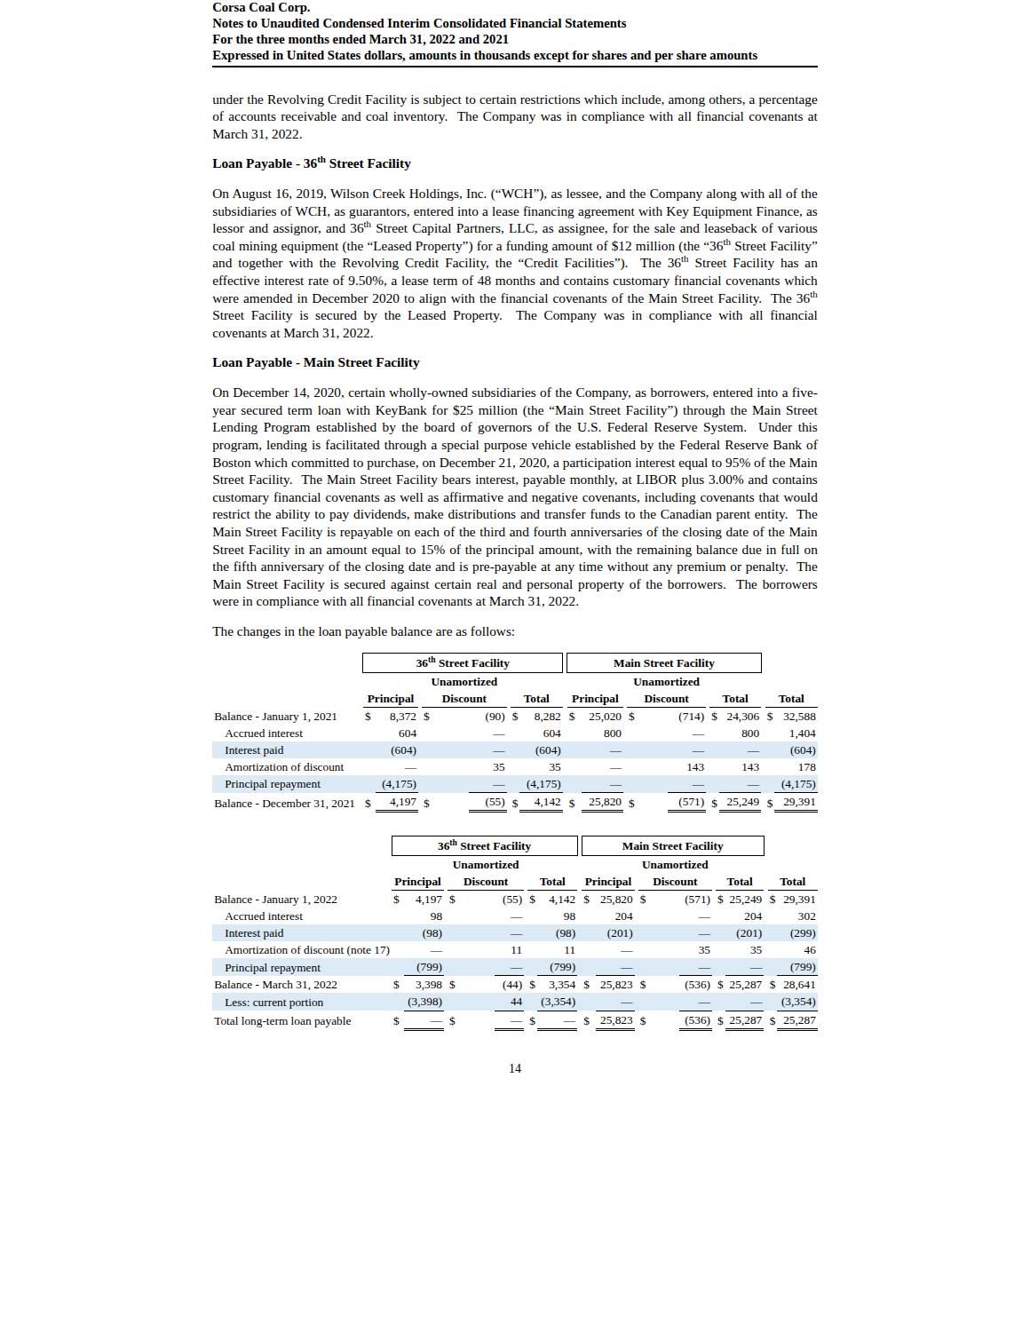Corsa Coal Corp.
Notes to Unaudited Condensed Interim Consolidated Financial Statements
For the three months ended March 31, 2022 and 2021
Expressed in United States dollars, amounts in thousands except for shares and per share amounts
under the Revolving Credit Facility is subject to certain restrictions which include, among others, a percentage of accounts receivable and coal inventory. The Company was in compliance with all financial covenants at March 31, 2022.
Loan Payable - 36th Street Facility
On August 16, 2019, Wilson Creek Holdings, Inc. (“WCH”), as lessee, and the Company along with all of the subsidiaries of WCH, as guarantors, entered into a lease financing agreement with Key Equipment Finance, as lessor and assignor, and 36th Street Capital Partners, LLC, as assignee, for the sale and leaseback of various coal mining equipment (the “Leased Property”) for a funding amount of $12 million (the “36th Street Facility” and together with the Revolving Credit Facility, the “Credit Facilities”). The 36th Street Facility has an effective interest rate of 9.50%, a lease term of 48 months and contains customary financial covenants which were amended in December 2020 to align with the financial covenants of the Main Street Facility. The 36th Street Facility is secured by the Leased Property. The Company was in compliance with all financial covenants at March 31, 2022.
Loan Payable - Main Street Facility
On December 14, 2020, certain wholly-owned subsidiaries of the Company, as borrowers, entered into a five-year secured term loan with KeyBank for $25 million (the “Main Street Facility”) through the Main Street Lending Program established by the board of governors of the U.S. Federal Reserve System. Under this program, lending is facilitated through a special purpose vehicle established by the Federal Reserve Bank of Boston which committed to purchase, on December 21, 2020, a participation interest equal to 95% of the Main Street Facility. The Main Street Facility bears interest, payable monthly, at LIBOR plus 3.00% and contains customary financial covenants as well as affirmative and negative covenants, including covenants that would restrict the ability to pay dividends, make distributions and transfer funds to the Canadian parent entity. The Main Street Facility is repayable on each of the third and fourth anniversaries of the closing date of the Main Street Facility in an amount equal to 15% of the principal amount, with the remaining balance due in full on the fifth anniversary of the closing date and is pre-payable at any time without any premium or penalty. The Main Street Facility is secured against certain real and personal property of the borrowers. The borrowers were in compliance with all financial covenants at March 31, 2022.
The changes in the loan payable balance are as follows:
| | 36 th Street Facility | | Main Street Facility | | |
| | | | Unamortized | | | | | | Unamortized | | | | |
| | Principal | | Discount | | Total | | Principal | | Discount | | Total | | Total |
| Balance - January 1, 2021 | $ | 8,372 | | $ | (90) | | $ | 8,282 | | $ | 25,020 | | $ | (714) | | $ | 24,306 | | $ | 32,588 |
| Accrued interest | | 604 | | | — | | | 604 | | | 800 | | | — | | | 800 | | | 1,404 |
| Interest paid | | (604) | | | — | | | (604) | | | — | | | — | | | — | | | (604) |
| Amortization of discount | | — | | | 35 | | | 35 | | | — | | | 143 | | | 143 | | | 178 |
| Principal repayment | | (4,175) | | | — | | | (4,175) | | | — | | | — | | | — | | | (4,175) |
| Balance - December 31, 2021 | $ | 4,197 | | $ | (55) | | $ | 4,142 | | $ | 25,820 | | $ | (571) | | $ | 25,249 | | $ | 29,391 |
| | 36 th Street Facility | | Main Street Facility | | |
| | | | Unamortized | | | | | | Unamortized | | | | |
| | Principal | | Discount | | Total | | Principal | | Discount | | Total | | Total |
| Balance - January 1, 2022 | $ | 4,197 | | $ | (55) | | $ | 4,142 | | $ | 25,820 | | $ | (571) | | $ | 25,249 | | $ | 29,391 |
| Accrued interest | | 98 | | | — | | | 98 | | | 204 | | | — | | | 204 | | | 302 |
| Interest paid | | (98) | | | — | | | (98) | | | (201) | | | — | | | (201) | | | (299) |
| Amortization of discount (note 17) | | — | | | 11 | | | 11 | | | — | | | 35 | | | 35 | | | 46 |
| Principal repayment | | (799) | | | — | | | (799) | | | — | | | — | | | — | | | (799) |
| Balance - March 31, 2022 | $ | 3,398 | | $ | (44) | | $ | 3,354 | | $ | 25,823 | | $ | (536) | | $ | 25,287 | | $ | 28,641 |
| Less: current portion | | (3,398) | | | 44 | | | (3,354) | | | — | | | — | | | — | | | (3,354) |
| Total long-term loan payable | $ | — | | $ | — | | $ | — | | $ | 25,823 | | $ | (536) | | $ | 25,287 | | $ | 25,287 |
14